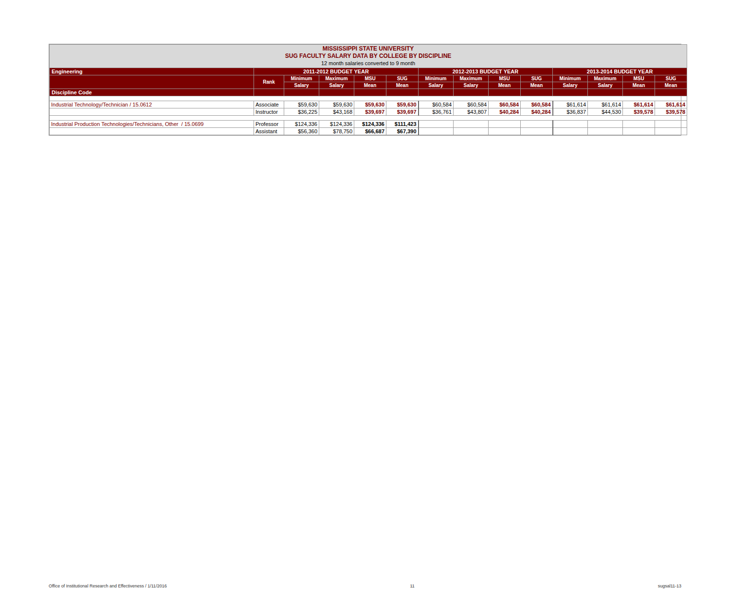| MISSISSIPPI STATE UNIVERSITY SUG FACULTY SALARY DATA BY COLLEGE BY DISCIPLINE 12 month salaries converted to 9 month |
| Engineering | 2011-2012 BUDGET YEAR | 2012-2013 BUDGET YEAR | 2013-2014 BUDGET YEAR |
| | Rank | Minimum | Maximum | MSU | SUG | Minimum | Maximum | MSU | SUG | Minimum | Maximum | MSU | SUG |
| Salary | Salary | Mean | Mean | Salary | Salary | Mean | Mean | Salary | Salary | Mean | Mean |
| Discipline Code | | | | | | | | | | | | | |
| Industrial Technology/Technician / 15.0612 | Associate | $59,630 | $59,630 | $59,630 | $59,630 | $60,584 | $60,584 | $60,584 | $60,584 | $61,614 | $61,614 | $61,614 | $61,614 |
| | Instructor | $36,225 | $43,168 | $39,697 | $39,697 | $36,761 | $43,807 | $40,284 | $40,284 | $36,837 | $44,530 | $39,578 | $39,578 |
| Industrial Production Technologies/Technicians, Other / 15.0699 | Professor | $124,336 | $124,336 | $124,336 | $111,423 | | | | | | | | |
| | Assistant | $56,360 | $78,750 | $66,687 | $67,390 | | | | | | | | |
Office of Institutional Research and Effectiveness / 1/11/2016 sugsal11-13
11